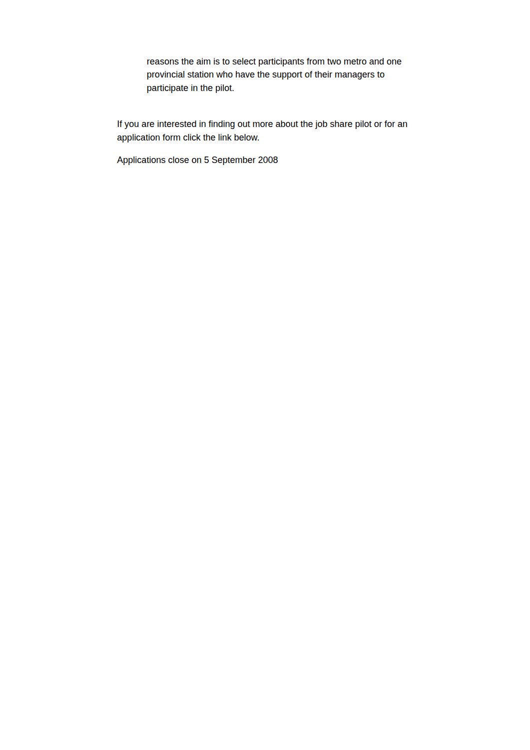reasons the aim is to select participants from two metro and one provincial station who have the support of their managers to participate in the pilot.
If you are interested in finding out more about the job share pilot or for an application form click the link below.
Applications close on 5 September 2008